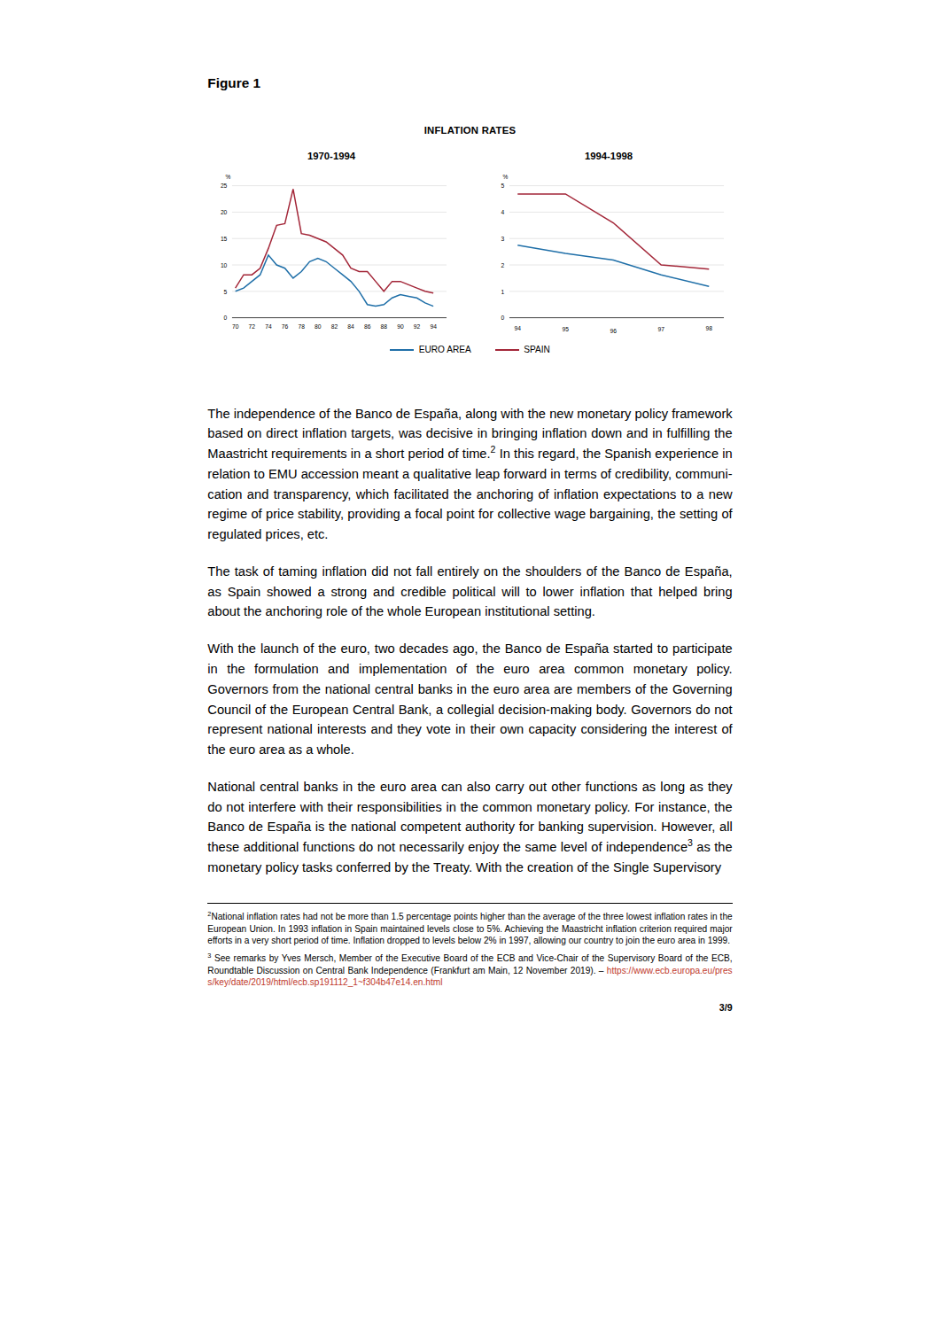Figure 1
INFLATION RATES
1970-1994
% 25 20 15 10 5 0 70 72 74 76 78 80 82 84 86 88 90 92 94
1994-1998
% 5 4 3 2 1 0 94 95 96 97 98
EURO AREA SPAIN
The independence of the Banco de España, along with the new monetary policy framework based on direct inflation targets, was decisive in bringing inflation down and in fulfilling the Maastricht requirements in a short period of time.2 In this regard, the Spanish experience in relation to EMU accession meant a qualitative leap forward in terms of credibility, communication and transparency, which facilitated the anchoring of inflation expectations to a new regime of price stability, providing a focal point for collective wage bargaining, the setting of regulated prices, etc.
The task of taming inflation did not fall entirely on the shoulders of the Banco de España, as Spain showed a strong and credible political will to lower inflation that helped bring about the anchoring role of the whole European institutional setting.
With the launch of the euro, two decades ago, the Banco de España started to participate in the formulation and implementation of the euro area common monetary policy. Governors from the national central banks in the euro area are members of the Governing Council of the European Central Bank, a collegial decision-making body. Governors do not represent national interests and they vote in their own capacity considering the interest of the euro area as a whole.
National central banks in the euro area can also carry out other functions as long as they do not interfere with their responsibilities in the common monetary policy. For instance, the Banco de España is the national competent authority for banking supervision. However, all these additional functions do not necessarily enjoy the same level of independence3 as the monetary policy tasks conferred by the Treaty. With the creation of the Single Supervisory
2National inflation rates had not be more than 1.5 percentage points higher than the average of the three lowest inflation rates in the European Union. In 1993 inflation in Spain maintained levels close to 5%. Achieving the Maastricht inflation criterion required major efforts in a very short period of time. Inflation dropped to levels below 2% in 1997, allowing our country to join the euro area in 1999.
3 See remarks by Yves Mersch, Member of the Executive Board of the ECB and Vice-Chair of the Supervisory Board of the ECB, Roundtable Discussion on Central Bank Independence (Frankfurt am Main, 12 November 2019). – https://www.ecb.europa.eu/press/key/date/2019/html/ecb.sp191112_1~f304b47e14.en.html
3/9